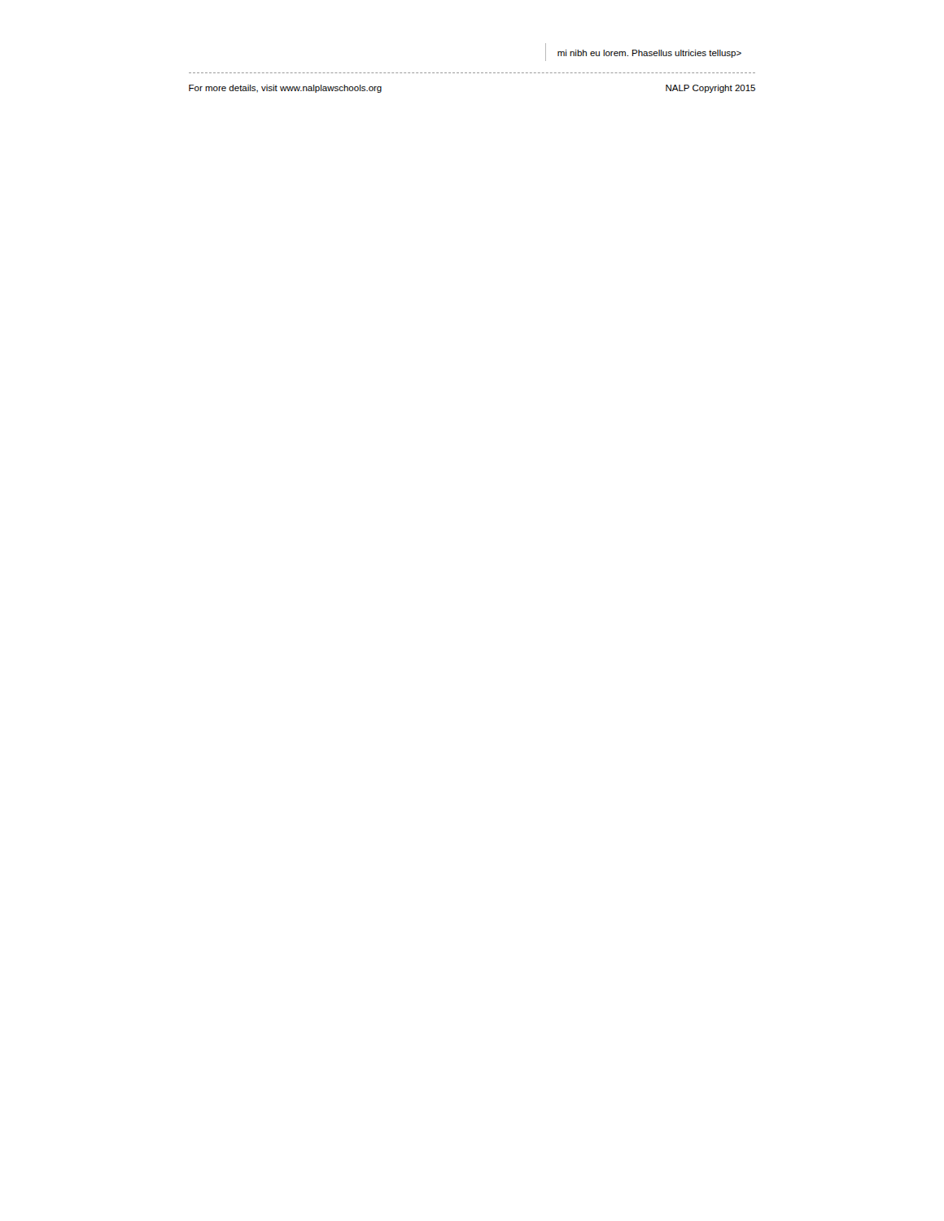mi nibh eu lorem. Phasellus ultricies tellusp>
For more details, visit www.nalplawschools.org
NALP Copyright 2015